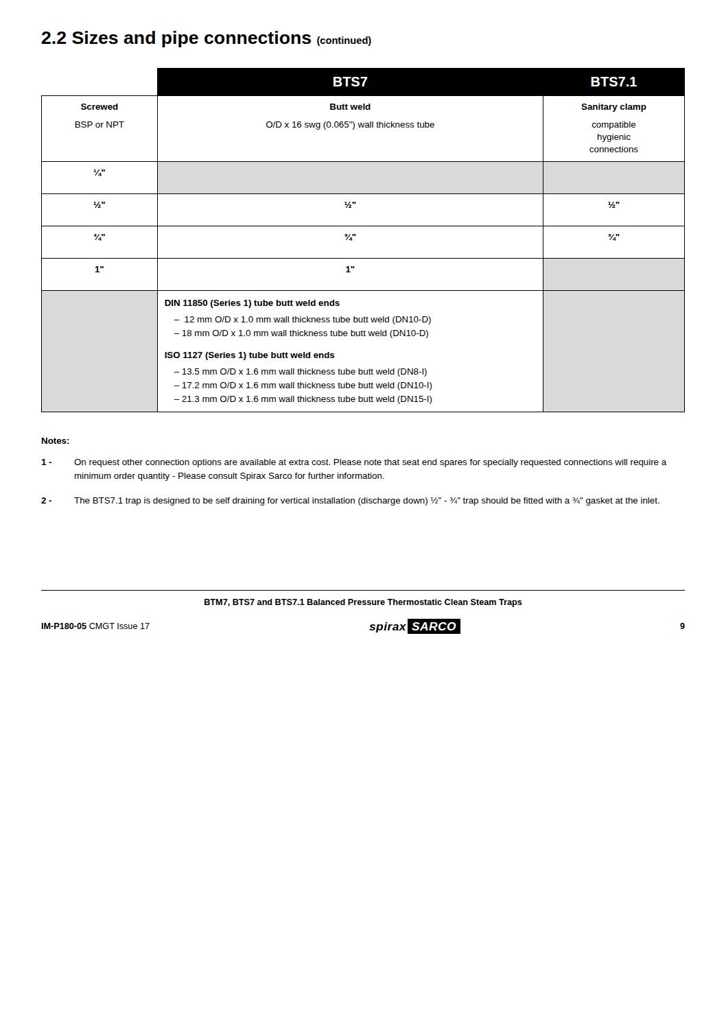2.2 Sizes and pipe connections (continued)
| | BTS7 | BTS7.1 |
| Screwed BSP or NPT | Butt weld O/D x 16 swg (0.065") wall thickness tube | Sanitary clamp compatible hygienic connections |
| ¼" | | |
| ½" | ½" | ½" |
| ¾" | ¾" | ¾" |
| 1" | 1" | |
| | DIN 11850 (Series 1) tube butt weld ends 12 mm O/D x 1.0 mm wall thickness tube butt weld (DN10-D) 18 mm O/D x 1.0 mm wall thickness tube butt weld (DN10-D) ISO 1127 (Series 1) tube butt weld ends 13.5 mm O/D x 1.6 mm wall thickness tube butt weld (DN8-I) 17.2 mm O/D x 1.6 mm wall thickness tube butt weld (DN10-I) 21.3 mm O/D x 1.6 mm wall thickness tube butt weld (DN15-I) | |
Notes:
1 -
On request other connection options are available at extra cost. Please note that seat end spares for specially requested connections will require a minimum order quantity - Please consult Spirax Sarco for further information.
2 -
The BTS7.1 trap is designed to be self draining for vertical installation (discharge down) ½" - ¾" trap should be fitted with a ¾" gasket at the inlet.
BTM7, BTS7 and BTS7.1 Balanced Pressure Thermostatic Clean Steam Traps
IM-P180-05 CMGT Issue 17
spiraxSARCO
9